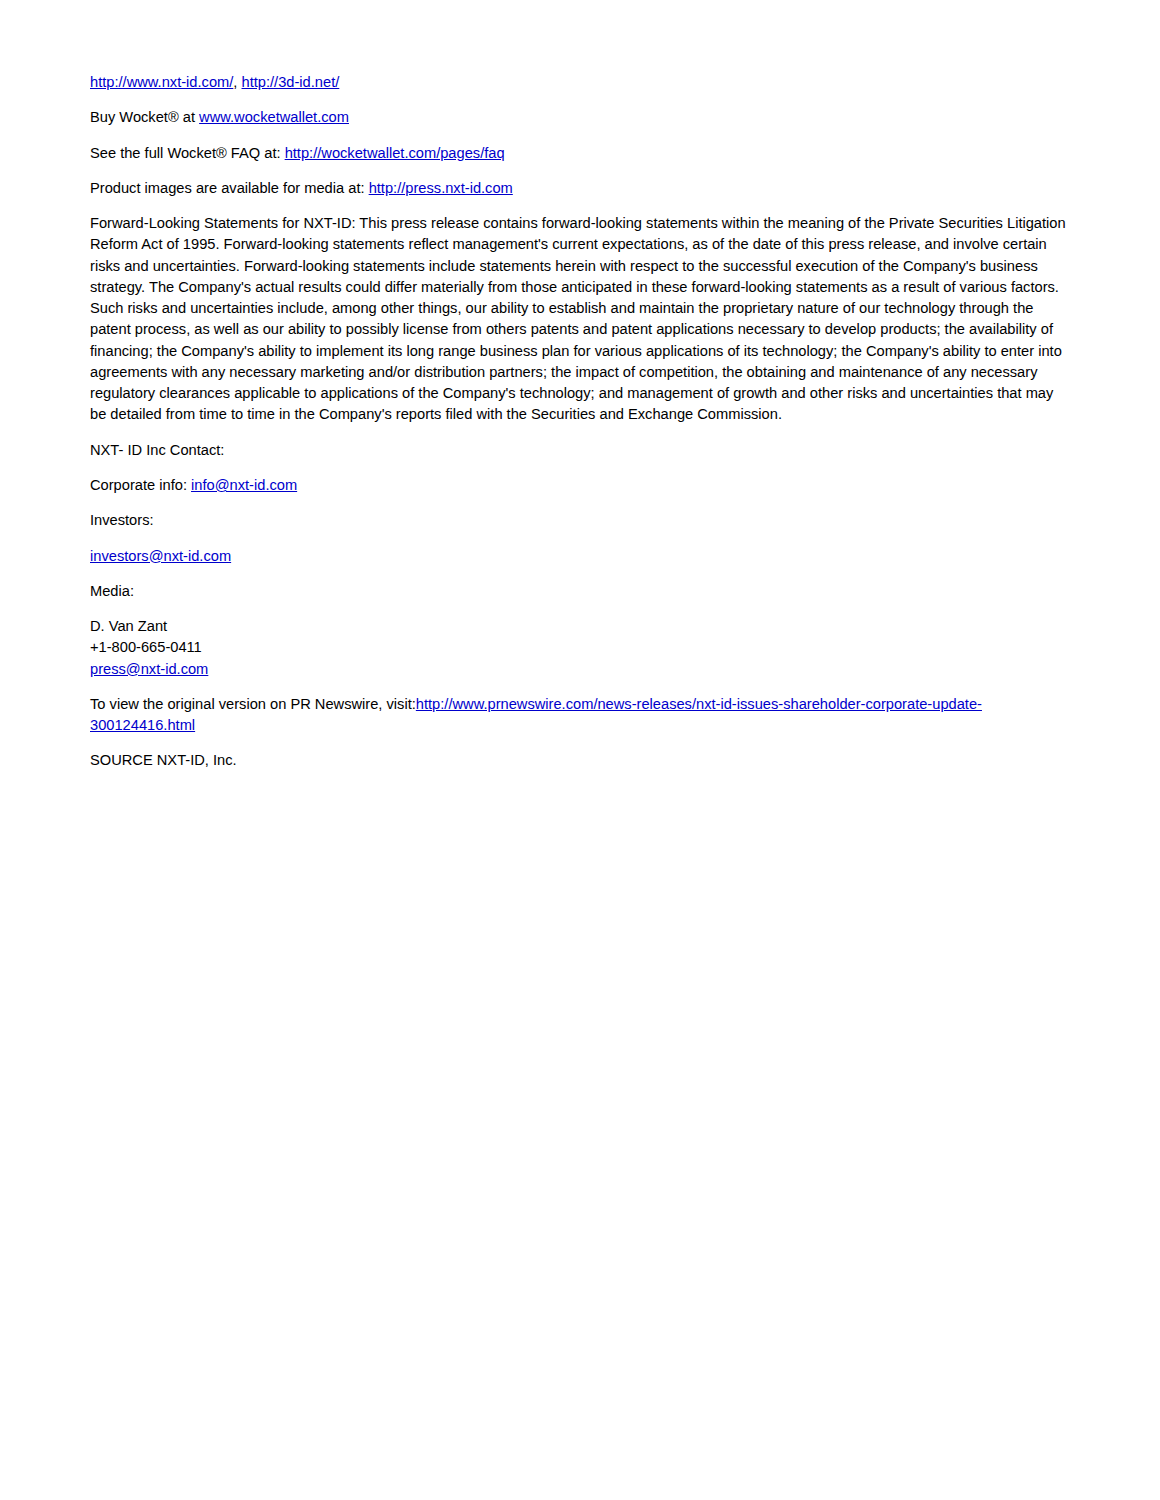http://www.nxt-id.com/, http://3d-id.net/
Buy Wocket® at www.wocketwallet.com
See the full Wocket® FAQ at: http://wocketwallet.com/pages/faq
Product images are available for media at: http://press.nxt-id.com
Forward-Looking Statements for NXT-ID: This press release contains forward-looking statements within the meaning of the Private Securities Litigation Reform Act of 1995. Forward-looking statements reflect management's current expectations, as of the date of this press release, and involve certain risks and uncertainties. Forward-looking statements include statements herein with respect to the successful execution of the Company's business strategy. The Company's actual results could differ materially from those anticipated in these forward-looking statements as a result of various factors. Such risks and uncertainties include, among other things, our ability to establish and maintain the proprietary nature of our technology through the patent process, as well as our ability to possibly license from others patents and patent applications necessary to develop products; the availability of financing; the Company's ability to implement its long range business plan for various applications of its technology; the Company's ability to enter into agreements with any necessary marketing and/or distribution partners; the impact of competition, the obtaining and maintenance of any necessary regulatory clearances applicable to applications of the Company's technology; and management of growth and other risks and uncertainties that may be detailed from time to time in the Company's reports filed with the Securities and Exchange Commission.
NXT- ID Inc Contact:
Corporate info: info@nxt-id.com
Investors:
investors@nxt-id.com
Media:
D. Van Zant
+1-800-665-0411
press@nxt-id.com
To view the original version on PR Newswire, visit:http://www.prnewswire.com/news-releases/nxt-id-issues-shareholder-corporate-update-300124416.html
SOURCE NXT-ID, Inc.